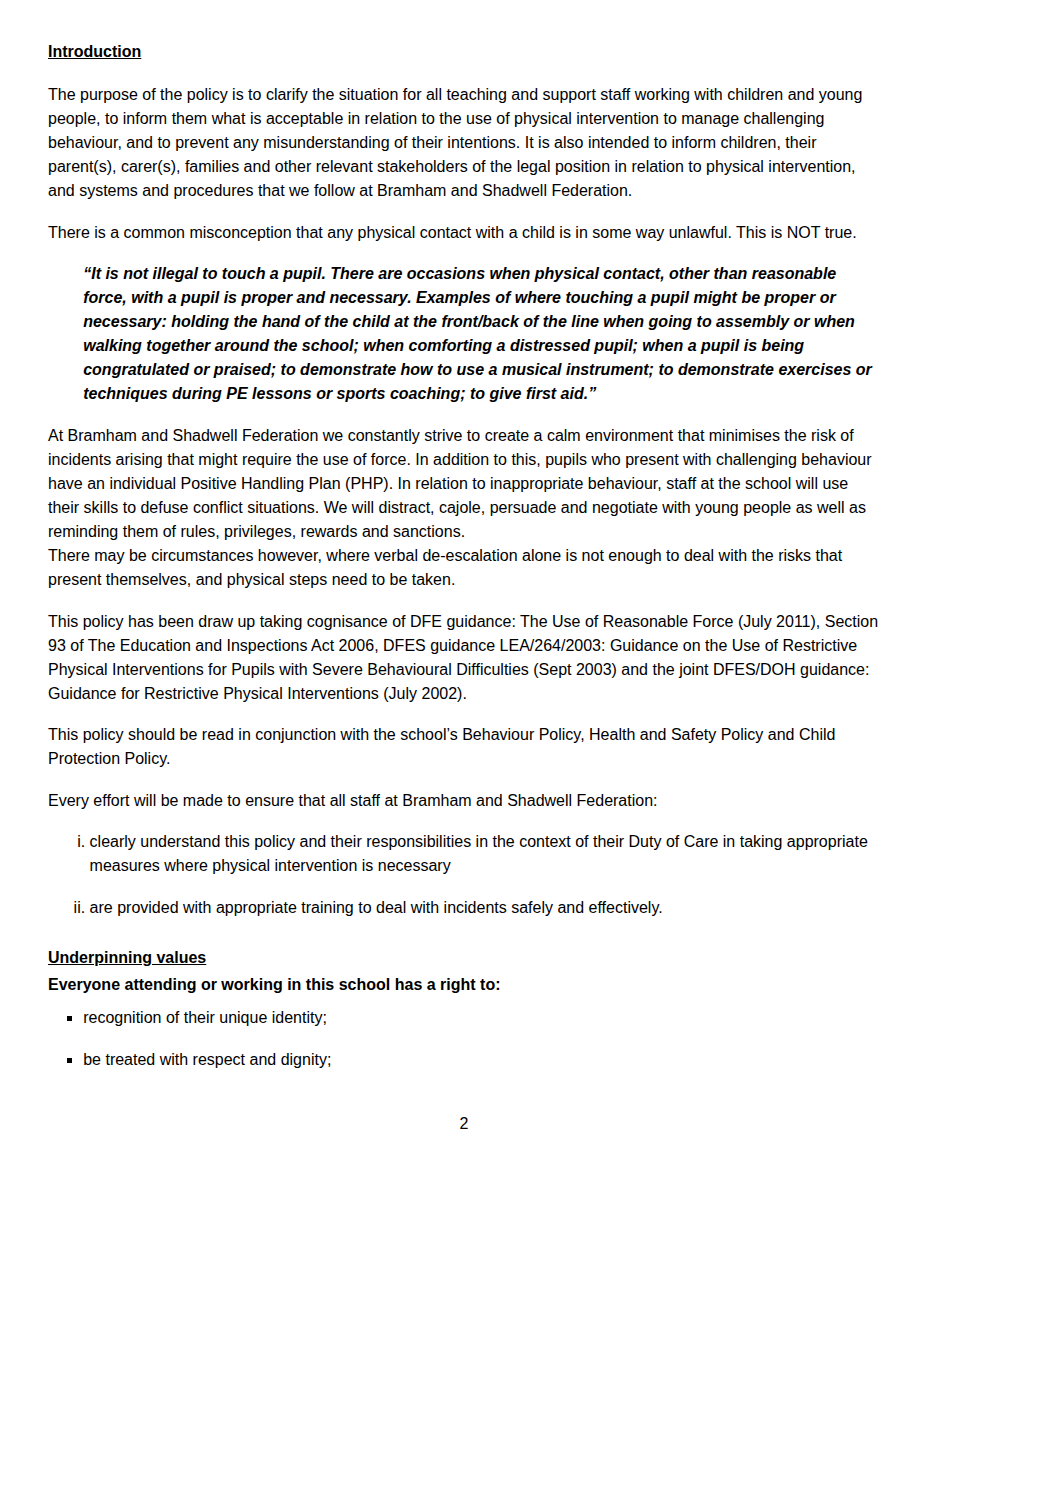Introduction
The purpose of the policy is to clarify the situation for all teaching and support staff working with children and young people, to inform them what is acceptable in relation to the use of physical intervention to manage challenging behaviour, and to prevent any misunderstanding of their intentions. It is also intended to inform children, their parent(s), carer(s), families and other relevant stakeholders of the legal position in relation to physical intervention, and systems and procedures that we follow at Bramham and Shadwell Federation.
There is a common misconception that any physical contact with a child is in some way unlawful. This is NOT true.
“It is not illegal to touch a pupil. There are occasions when physical contact, other than reasonable force, with a pupil is proper and necessary. Examples of where touching a pupil might be proper or necessary: holding the hand of the child at the front/back of the line when going to assembly or when walking together around the school; when comforting a distressed pupil; when a pupil is being congratulated or praised; to demonstrate how to use a musical instrument; to demonstrate exercises or techniques during PE lessons or sports coaching; to give first aid.”
At Bramham and Shadwell Federation we constantly strive to create a calm environment that minimises the risk of incidents arising that might require the use of force. In addition to this, pupils who present with challenging behaviour have an individual Positive Handling Plan (PHP). In relation to inappropriate behaviour, staff at the school will use their skills to defuse conflict situations. We will distract, cajole, persuade and negotiate with young people as well as reminding them of rules, privileges, rewards and sanctions.
There may be circumstances however, where verbal de-escalation alone is not enough to deal with the risks that present themselves, and physical steps need to be taken.
This policy has been draw up taking cognisance of DFE guidance: The Use of Reasonable Force (July 2011), Section 93 of The Education and Inspections Act 2006, DFES guidance LEA/264/2003: Guidance on the Use of Restrictive Physical Interventions for Pupils with Severe Behavioural Difficulties (Sept 2003) and the joint DFES/DOH guidance: Guidance for Restrictive Physical Interventions (July 2002).
This policy should be read in conjunction with the school’s Behaviour Policy, Health and Safety Policy and Child Protection Policy.
Every effort will be made to ensure that all staff at Bramham and Shadwell Federation:
clearly understand this policy and their responsibilities in the context of their Duty of Care in taking appropriate measures where physical intervention is necessary
are provided with appropriate training to deal with incidents safely and effectively.
Underpinning values
Everyone attending or working in this school has a right to:
recognition of their unique identity;
be treated with respect and dignity;
2